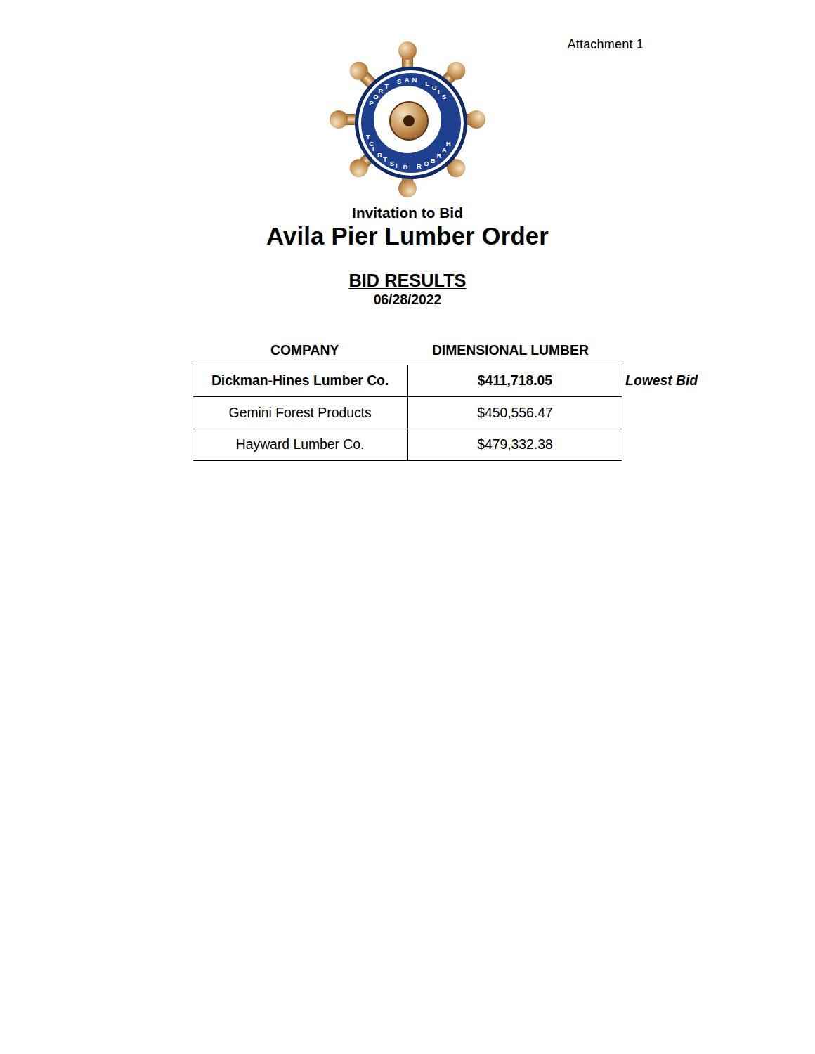Attachment 1
P O R T S A N L U I S H A R B O R D I S T R I C T
Invitation to Bid
Avila Pier Lumber Order
BID RESULTS
06/28/2022
COMPANY
DIMENSIONAL LUMBER
| Dickman-Hines Lumber Co. | $411,718.05 |
| Gemini Forest Products | $450,556.47 |
| Hayward Lumber Co. | $479,332.38 |
Lowest Bid